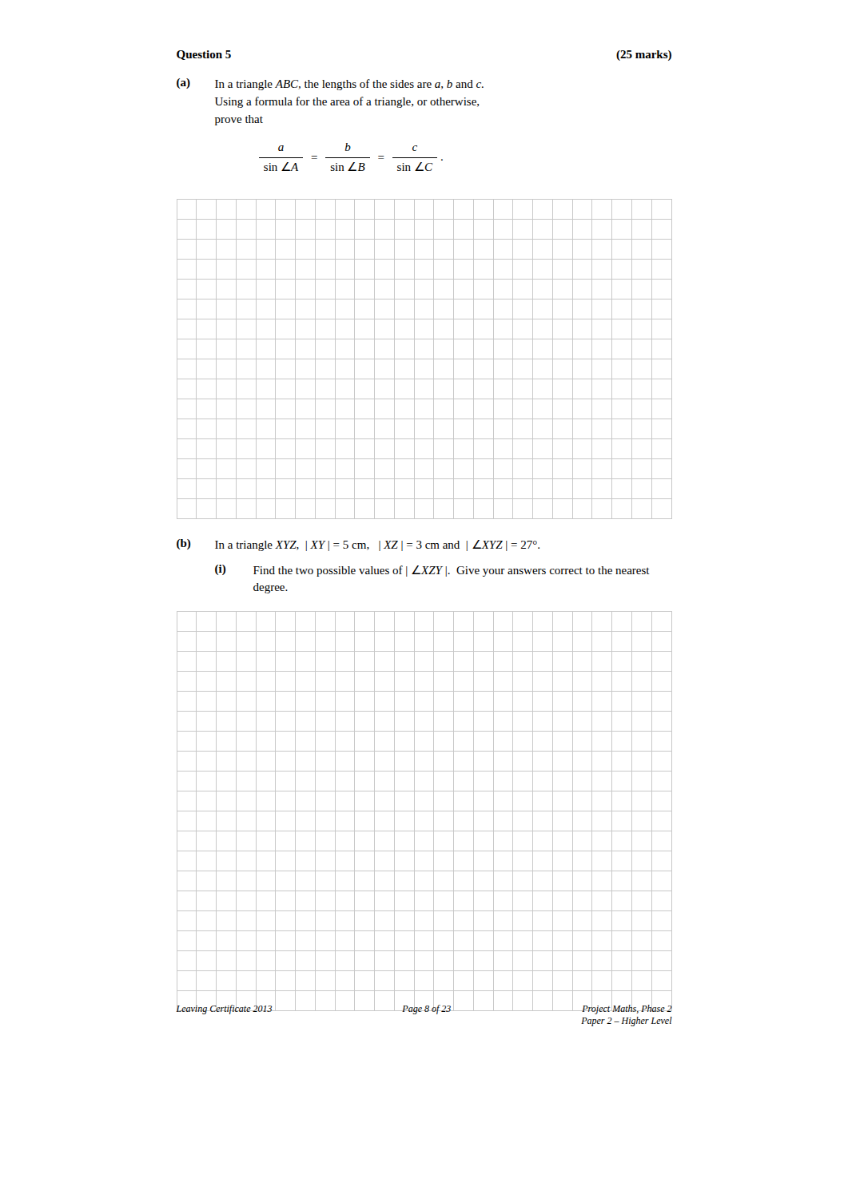Question 5 (25 marks)
(a)
In a triangle ABC, the lengths of the sides are a, b and c.
Using a formula for the area of a triangle, or otherwise,
prove that
asin ∠A = bsin ∠B = csin ∠C.
(b)
In a triangle XYZ, | XY | = 5 cm, | XZ | = 3 cm and | ∠XYZ | = 27°.
(i)
Find the two possible values of | ∠XZY |. Give your answers correct to the nearest degree.
Leaving Certificate 2013 Page 8 of 23 Project Maths, Phase 2
Paper 2 – Higher Level